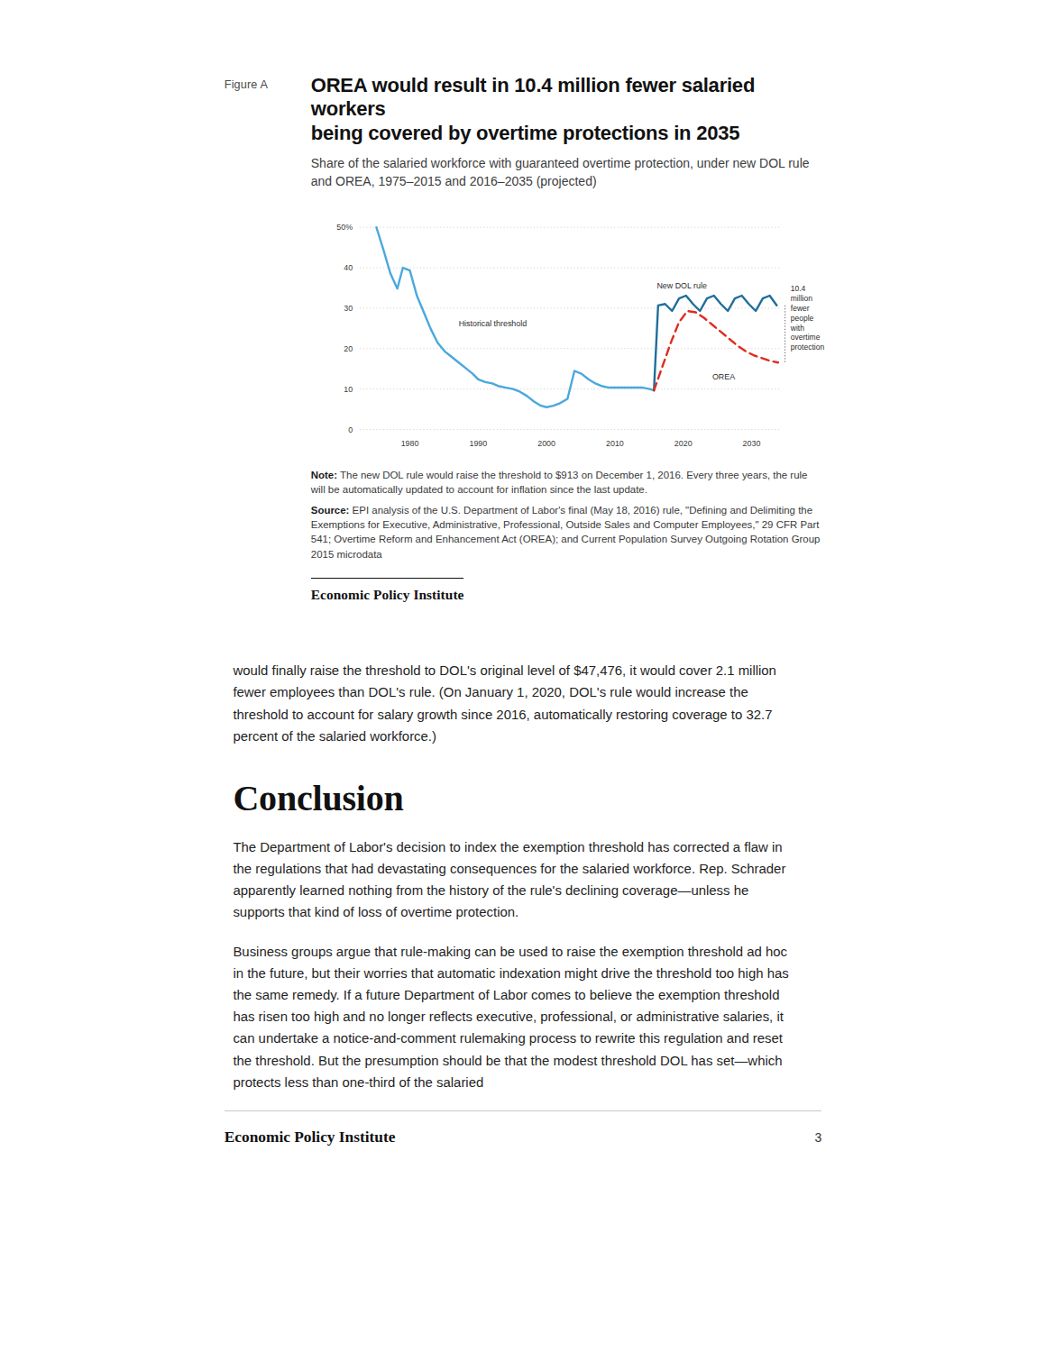Figure A
OREA would result in 10.4 million fewer salaried workers
being covered by overtime protections in 2035
Share of the salaried workforce with guaranteed overtime protection, under new DOL rule and OREA, 1975–2015 and 2016–2035 (projected)
50% 40 30 20 10 0 1980 1990 2000 2010 2020 2030 Historical threshold New DOL rule OREA 10.4 million fewer people with overtime protection
Note: The new DOL rule would raise the threshold to $913 on December 1, 2016. Every three years, the rule will be automatically updated to account for inflation since the last update.
Source: EPI analysis of the U.S. Department of Labor's final (May 18, 2016) rule, "Defining and Delimiting the Exemptions for Executive, Administrative, Professional, Outside Sales and Computer Employees," 29 CFR Part 541; Overtime Reform and Enhancement Act (OREA); and Current Population Survey Outgoing Rotation Group 2015 microdata
Economic Policy Institute
would finally raise the threshold to DOL's original level of $47,476, it would cover 2.1 million fewer employees than DOL's rule. (On January 1, 2020, DOL's rule would increase the threshold to account for salary growth since 2016, automatically restoring coverage to 32.7 percent of the salaried workforce.)
Conclusion
The Department of Labor's decision to index the exemption threshold has corrected a flaw in the regulations that had devastating consequences for the salaried workforce. Rep. Schrader apparently learned nothing from the history of the rule's declining coverage—unless he supports that kind of loss of overtime protection.
Business groups argue that rule-making can be used to raise the exemption threshold ad hoc in the future, but their worries that automatic indexation might drive the threshold too high has the same remedy. If a future Department of Labor comes to believe the exemption threshold has risen too high and no longer reflects executive, professional, or administrative salaries, it can undertake a notice-and-comment rulemaking process to rewrite this regulation and reset the threshold. But the presumption should be that the modest threshold DOL has set—which protects less than one-third of the salaried
Economic Policy Institute
3